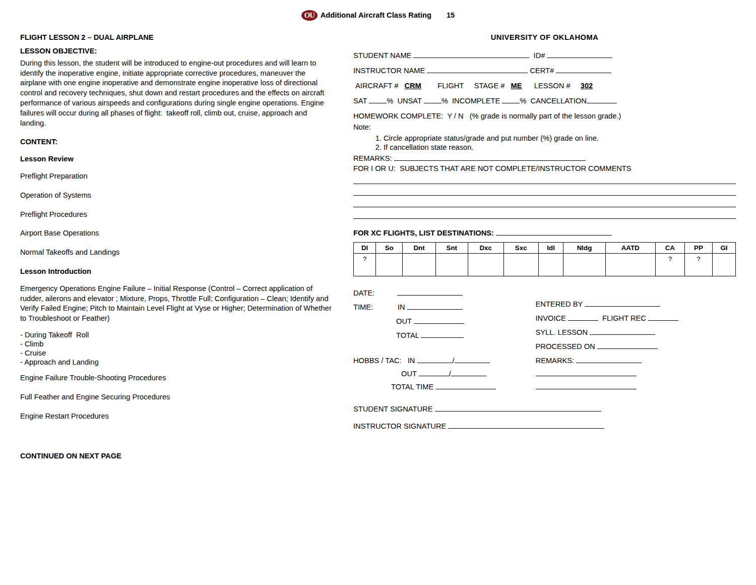OU Additional Aircraft Class Rating 15
FLIGHT LESSON 2 – DUAL AIRPLANE
LESSON OBJECTIVE:
During this lesson, the student will be introduced to engine-out procedures and will learn to identify the inoperative engine, initiate appropriate corrective procedures, maneuver the airplane with one engine inoperative and demonstrate engine inoperative loss of directional control and recovery techniques, shut down and restart procedures and the effects on aircraft performance of various airspeeds and configurations during single engine operations. Engine failures will occur during all phases of flight: takeoff roll, climb out, cruise, approach and landing.
CONTENT:
Lesson Review
Preflight Preparation
Operation of Systems
Preflight Procedures
Airport Base Operations
Normal Takeoffs and Landings
Lesson Introduction
Emergency Operations Engine Failure – Initial Response (Control – Correct application of rudder, ailerons and elevator ; Mixture, Props, Throttle Full; Configuration – Clean; Identify and Verify Failed Engine; Pitch to Maintain Level Flight at Vyse or Higher; Determination of Whether to Troubleshoot or Feather)
During Takeoff Roll
Climb
Cruise
Approach and Landing
Engine Failure Trouble-Shooting Procedures
Full Feather and Engine Securing Procedures
Engine Restart Procedures
CONTINUED ON NEXT PAGE
UNIVERSITY OF OKLAHOMA
STUDENT NAME ID#
INSTRUCTOR NAME CERT#
AIRCRAFT # CRM FLIGHT STAGE # ME LESSON # 302
SAT % UNSAT % INCOMPLETE % CANCELLATION
HOMEWORK COMPLETE: Y / N (% grade is normally part of the lesson grade.)
Note:
Circle appropriate status/grade and put number (%) grade on line.
If cancellation state reason.
REMARKS:
FOR I OR U: SUBJECTS THAT ARE NOT COMPLETE/INSTRUCTOR COMMENTS
FOR XC FLIGHTS, LIST DESTINATIONS:
| Dl | So | Dnt | Snt | Dxc | Sxc | Idl | Nldg | AATD | CA | PP | GI |
| --- | --- | --- | --- | --- | --- | --- | --- | --- | --- | --- | --- |
| ? | | | | | | | | | ? | ? | |
DATE:
TIME: IN
OUT
TOTAL
ENTERED BY
INVOICE FLIGHT REC
SYLL. LESSON
PROCESSED ON
HOBBS / TAC: IN /
OUT /
TOTAL TIME
REMARKS:
STUDENT SIGNATURE
INSTRUCTOR SIGNATURE